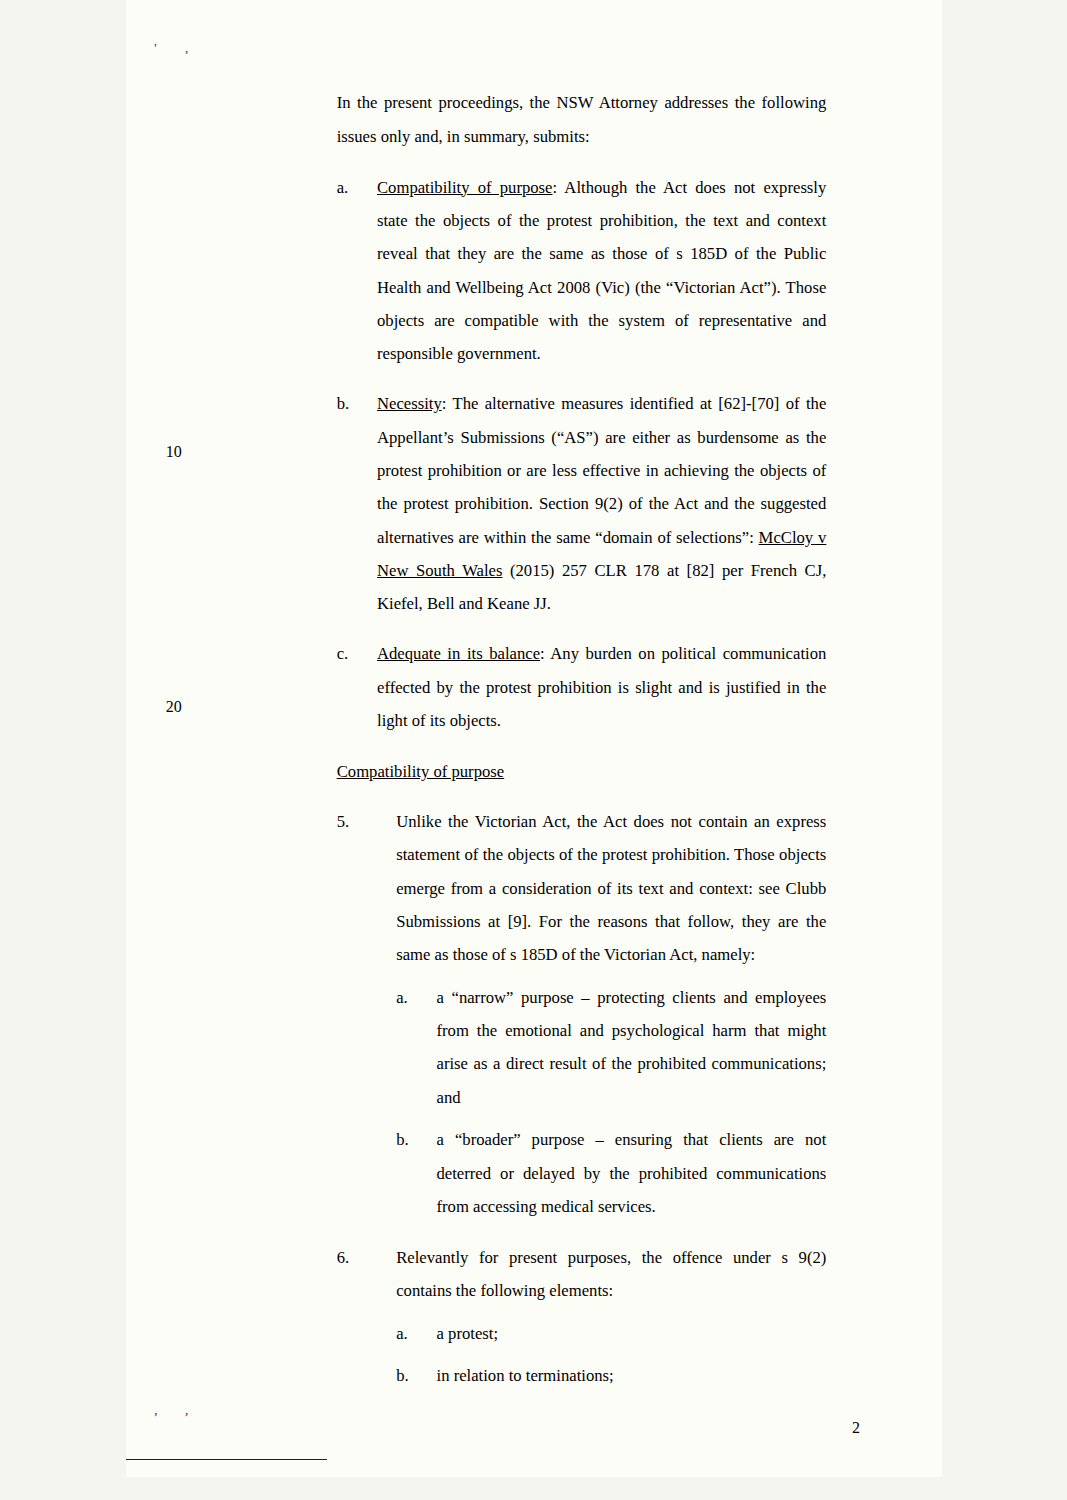' , , , 10 20
In the present proceedings, the NSW Attorney addresses the following issues only and, in summary, submits:
a. Compatibility of purpose: Although the Act does not expressly state the objects of the protest prohibition, the text and context reveal that they are the same as those of s 185D of the Public Health and Wellbeing Act 2008 (Vic) (the “Victorian Act”). Those objects are compatible with the system of representative and responsible government.
b. Necessity: The alternative measures identified at [62]-[70] of the Appellant’s Submissions (“AS”) are either as burdensome as the protest prohibition or are less effective in achieving the objects of the protest prohibition. Section 9(2) of the Act and the suggested alternatives are within the same “domain of selections”: McCloy v New South Wales (2015) 257 CLR 178 at [82] per French CJ, Kiefel, Bell and Keane JJ.
c. Adequate in its balance: Any burden on political communication effected by the protest prohibition is slight and is justified in the light of its objects.
Compatibility of purpose
5. Unlike the Victorian Act, the Act does not contain an express statement of the objects of the protest prohibition. Those objects emerge from a consideration of its text and context: see Clubb Submissions at [9]. For the reasons that follow, they are the same as those of s 185D of the Victorian Act, namely:
a. a “narrow” purpose – protecting clients and employees from the emotional and psychological harm that might arise as a direct result of the prohibited communications; and
b. a “broader” purpose – ensuring that clients are not deterred or delayed by the prohibited communications from accessing medical services.
6. Relevantly for present purposes, the offence under s 9(2) contains the following elements:
a. a protest;
b. in relation to terminations;
2